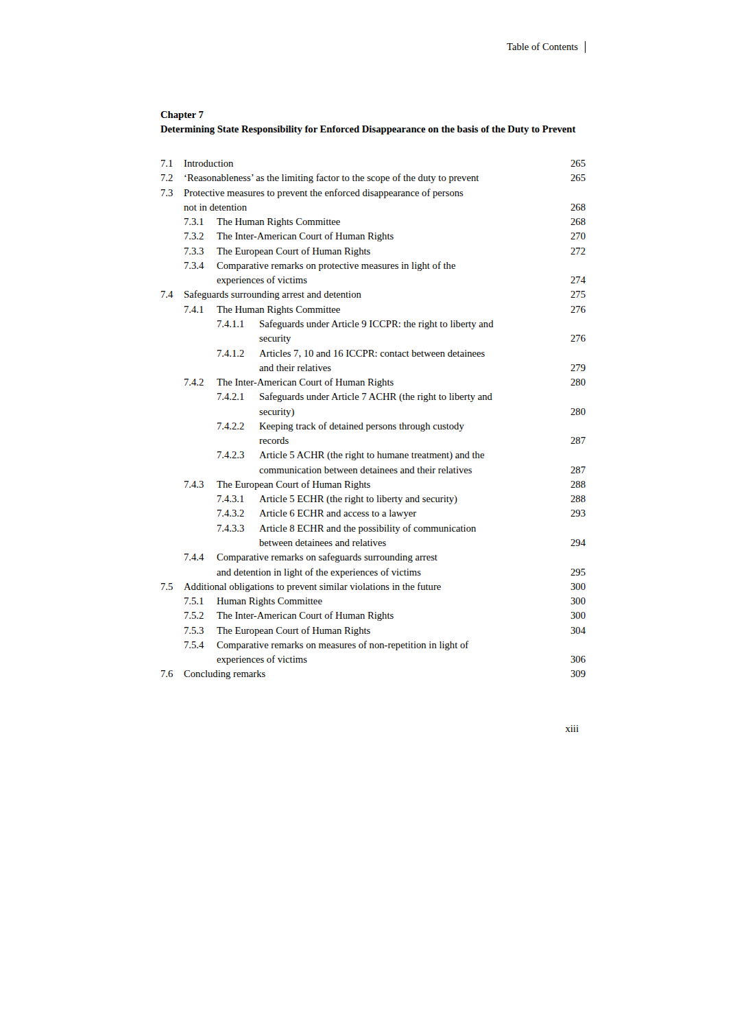Table of Contents
Chapter 7
Determining State Responsibility for Enforced Disappearance on the basis of the Duty to Prevent
| 7.1 | Introduction | 265 |
| 7.2 | ‘Reasonableness’ as the limiting factor to the scope of the duty to prevent | 265 |
| 7.3 | Protective measures to prevent the enforced disappearance of persons not in detention | 268 |
| | 7.3.1 | The Human Rights Committee | 268 |
| | 7.3.2 | The Inter-American Court of Human Rights | 270 |
| | 7.3.3 | The European Court of Human Rights | 272 |
| | 7.3.4 | Comparative remarks on protective measures in light of the experiences of victims | 274 |
| 7.4 | Safeguards surrounding arrest and detention | 275 |
| | 7.4.1 | The Human Rights Committee | 276 |
| | | 7.4.1.1 | Safeguards under Article 9 ICCPR: the right to liberty and security | 276 |
| | | 7.4.1.2 | Articles 7, 10 and 16 ICCPR: contact between detainees and their relatives | 279 |
| | 7.4.2 | The Inter-American Court of Human Rights | 280 |
| | | 7.4.2.1 | Safeguards under Article 7 ACHR (the right to liberty and security) | 280 |
| | | 7.4.2.2 | Keeping track of detained persons through custody records | 287 |
| | | 7.4.2.3 | Article 5 ACHR (the right to humane treatment) and the communication between detainees and their relatives | 287 |
| | 7.4.3 | The European Court of Human Rights | 288 |
| | | 7.4.3.1 | Article 5 ECHR (the right to liberty and security) | 288 |
| | | 7.4.3.2 | Article 6 ECHR and access to a lawyer | 293 |
| | | 7.4.3.3 | Article 8 ECHR and the possibility of communication between detainees and relatives | 294 |
| | 7.4.4 | Comparative remarks on safeguards surrounding arrest and detention in light of the experiences of victims | 295 |
| 7.5 | Additional obligations to prevent similar violations in the future | 300 |
| | 7.5.1 | Human Rights Committee | 300 |
| | 7.5.2 | The Inter-American Court of Human Rights | 300 |
| | 7.5.3 | The European Court of Human Rights | 304 |
| | 7.5.4 | Comparative remarks on measures of non-repetition in light of experiences of victims | 306 |
| 7.6 | Concluding remarks | 309 |
xiii